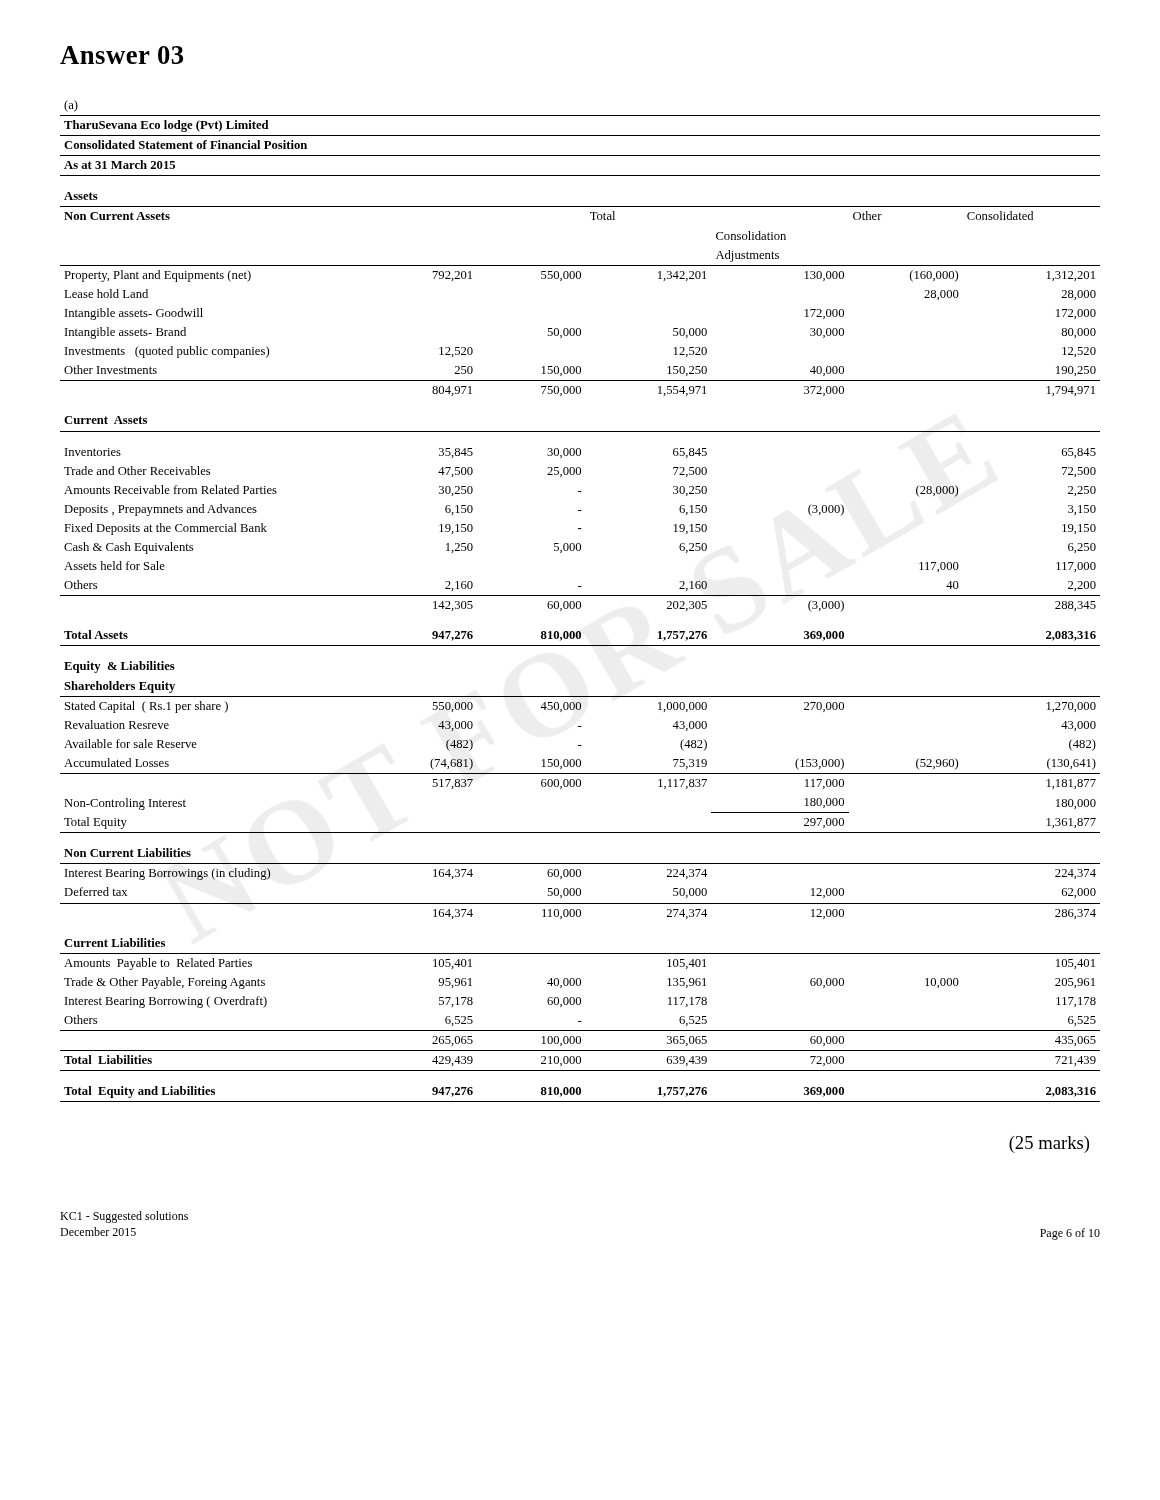NOT FOR SALE
Answer 03
| (a) | | | | | | |
| TharuSevana Eco lodge (Pvt) Limited | | | | | | |
| Consolidated Statement of Financial Position | | | | | | |
| As at 31 March 2015 | | | | | | |
| Assets | | | | | | |
| Non Current Assets | | | Total | | Other | Consolidated |
| | | | | Consolidation | | |
| | | | | Adjustments | | |
| Property, Plant and Equipments (net) | 792,201 | 550,000 | 1,342,201 | 130,000 | (160,000) | 1,312,201 |
| Lease hold Land | | | | | 28,000 | 28,000 |
| Intangible assets- Goodwill | | | | 172,000 | | 172,000 |
| Intangible assets- Brand | | 50,000 | 50,000 | 30,000 | | 80,000 |
| Investments (quoted public companies) | 12,520 | | 12,520 | | | 12,520 |
| Other Investments | 250 | 150,000 | 150,250 | 40,000 | | 190,250 |
| | 804,971 | 750,000 | 1,554,971 | 372,000 | | 1,794,971 |
| Current Assets | | | | | | |
| Inventories | 35,845 | 30,000 | 65,845 | | | 65,845 |
| Trade and Other Receivables | 47,500 | 25,000 | 72,500 | | | 72,500 |
| Amounts Receivable from Related Parties | 30,250 | - | 30,250 | | (28,000) | 2,250 |
| Deposits , Prepaymnets and Advances | 6,150 | - | 6,150 | (3,000) | | 3,150 |
| Fixed Deposits at the Commercial Bank | 19,150 | - | 19,150 | | | 19,150 |
| Cash & Cash Equivalents | 1,250 | 5,000 | 6,250 | | | 6,250 |
| Assets held for Sale | | | | | 117,000 | 117,000 |
| Others | 2,160 | - | 2,160 | | 40 | 2,200 |
| | 142,305 | 60,000 | 202,305 | (3,000) | | 288,345 |
| Total Assets | 947,276 | 810,000 | 1,757,276 | 369,000 | | 2,083,316 |
| Equity & Liabilities | | | | | | |
| Shareholders Equity | | | | | | |
| Stated Capital ( Rs.1 per share ) | 550,000 | 450,000 | 1,000,000 | 270,000 | | 1,270,000 |
| Revaluation Resreve | 43,000 | - | 43,000 | | | 43,000 |
| Available for sale Reserve | (482) | - | (482) | | | (482) |
| Accumulated Losses | (74,681) | 150,000 | 75,319 | (153,000) | (52,960) | (130,641) |
| | 517,837 | 600,000 | 1,117,837 | 117,000 | | 1,181,877 |
| Non-Controling Interest | | | | 180,000 | | 180,000 |
| Total Equity | | | | 297,000 | | 1,361,877 |
| Non Current Liabilities | | | | | | |
| Interest Bearing Borrowings (in cluding) | 164,374 | 60,000 | 224,374 | | | 224,374 |
| Deferred tax | | 50,000 | 50,000 | 12,000 | | 62,000 |
| | 164,374 | 110,000 | 274,374 | 12,000 | | 286,374 |
| Current Liabilities | | | | | | |
| Amounts Payable to Related Parties | 105,401 | | 105,401 | | | 105,401 |
| Trade & Other Payable, Foreing Agants | 95,961 | 40,000 | 135,961 | 60,000 | 10,000 | 205,961 |
| Interest Bearing Borrowing ( Overdraft) | 57,178 | 60,000 | 117,178 | | | 117,178 |
| Others | 6,525 | - | 6,525 | | | 6,525 |
| | 265,065 | 100,000 | 365,065 | 60,000 | | 435,065 |
| Total Liabilities | 429,439 | 210,000 | 639,439 | 72,000 | | 721,439 |
| Total Equity and Liabilities | 947,276 | 810,000 | 1,757,276 | 369,000 | | 2,083,316 |
(25 marks)
KC1 - Suggested solutions
December 2015
Page 6 of 10